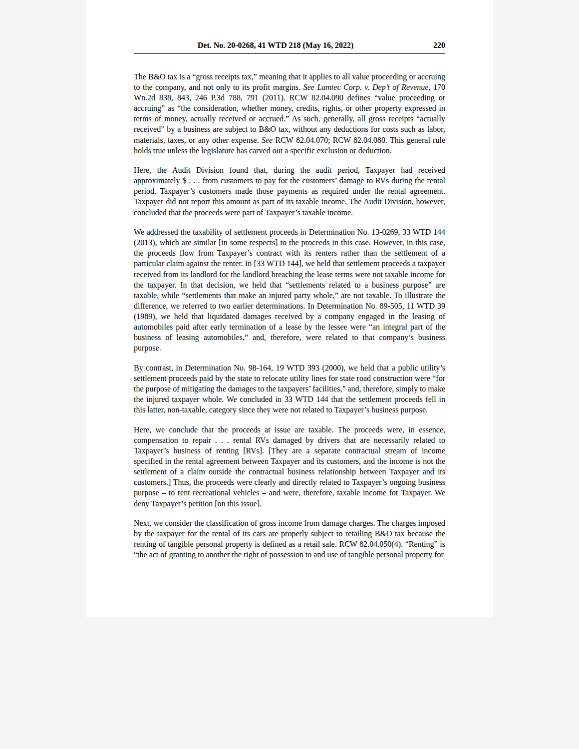Det. No. 20-0268, 41 WTD 218 (May 16, 2022) 220
The B&O tax is a “gross receipts tax,” meaning that it applies to all value proceeding or accruing to the company, and not only to its profit margins. See Lamtec Corp. v. Dep’t of Revenue, 170 Wn.2d 838, 843, 246 P.3d 788, 791 (2011). RCW 82.04.090 defines “value proceeding or accruing” as “the consideration, whether money, credits, rights, or other property expressed in terms of money, actually received or accrued.” As such, generally, all gross receipts “actually received” by a business are subject to B&O tax, without any deductions for costs such as labor, materials, taxes, or any other expense. See RCW 82.04.070; RCW 82.04.080. This general rule holds true unless the legislature has carved out a specific exclusion or deduction.
Here, the Audit Division found that, during the audit period, Taxpayer had received approximately $ . . . from customers to pay for the customers’ damage to RVs during the rental period. Taxpayer’s customers made those payments as required under the rental agreement. Taxpayer did not report this amount as part of its taxable income. The Audit Division, however, concluded that the proceeds were part of Taxpayer’s taxable income.
We addressed the taxability of settlement proceeds in Determination No. 13-0269, 33 WTD 144 (2013), which are similar [in some respects] to the proceeds in this case. However, in this case, the proceeds flow from Taxpayer’s contract with its renters rather than the settlement of a particular claim against the renter. In [33 WTD 144], we held that settlement proceeds a taxpayer received from its landlord for the landlord breaching the lease terms were not taxable income for the taxpayer. In that decision, we held that “settlements related to a business purpose” are taxable, while “settlements that make an injured party whole,” are not taxable. To illustrate the difference, we referred to two earlier determinations. In Determination No. 89-505, 11 WTD 39 (1989), we held that liquidated damages received by a company engaged in the leasing of automobiles paid after early termination of a lease by the lessee were “an integral part of the business of leasing automobiles,” and, therefore, were related to that company’s business purpose.
By contrast, in Determination No. 98-164, 19 WTD 393 (2000), we held that a public utility’s settlement proceeds paid by the state to relocate utility lines for state road construction were “for the purpose of mitigating the damages to the taxpayers’ facilities,” and, therefore, simply to make the injured taxpayer whole. We concluded in 33 WTD 144 that the settlement proceeds fell in this latter, non-taxable, category since they were not related to Taxpayer’s business purpose.
Here, we conclude that the proceeds at issue are taxable. The proceeds were, in essence, compensation to repair . . . rental RVs damaged by drivers that are necessarily related to Taxpayer’s business of renting [RVs]. [They are a separate contractual stream of income specified in the rental agreement between Taxpayer and its customers, and the income is not the settlement of a claim outside the contractual business relationship between Taxpayer and its customers.] Thus, the proceeds were clearly and directly related to Taxpayer’s ongoing business purpose – to rent recreational vehicles – and were, therefore, taxable income for Taxpayer. We deny Taxpayer’s petition [on this issue].
Next, we consider the classification of gross income from damage charges. The charges imposed by the taxpayer for the rental of its cars are properly subject to retailing B&O tax because the renting of tangible personal property is defined as a retail sale. RCW 82.04.050(4). “Renting” is “the act of granting to another the right of possession to and use of tangible personal property for